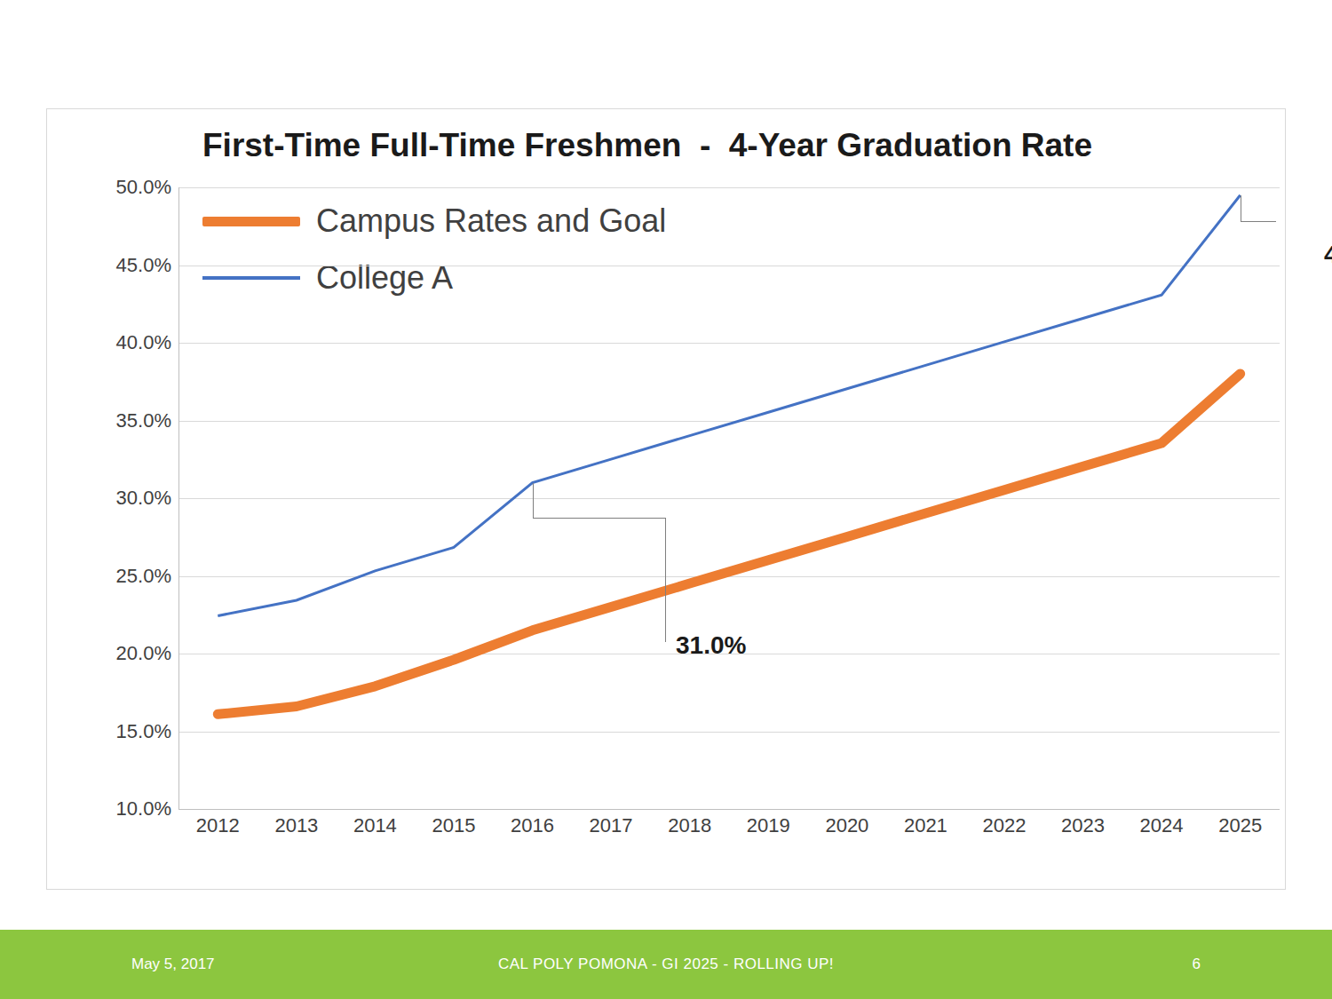First-Time Full-Time Freshmen - 4-Year Graduation Rate
Campus Rates and Goal
College A
50.0%
45.0%
40.0%
35.0%
30.0%
25.0%
20.0%
15.0%
10.0%
2012
2013
2014
2015
2016
2017
2018
2019
2020
2021
2022
2023
2024
2025
49.5%
31.0%
May 5, 2017
CAL POLY POMONA - GI 2025 - ROLLING UP!
6